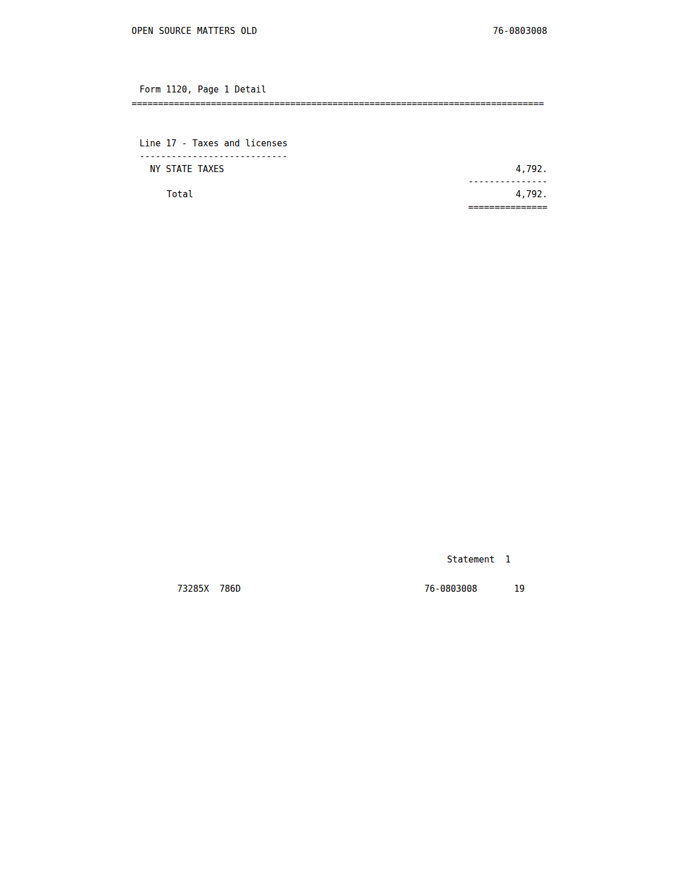OPEN SOURCE MATTERS OLD
76-0803008
Form 1120, Page 1 Detail
==============================================================================
Line 17 - Taxes and licenses
----------------------------
NY STATE TAXES
4,792.
---------------
Total
4,792.
===============
Statement 1
73285X 786D
76-0803008
19